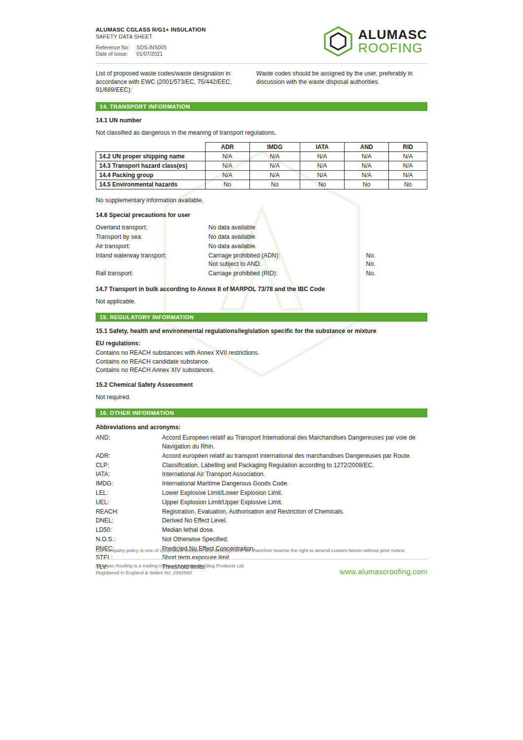ALUMASC CGLASS R/G1+ INSULATION
Safety Data Sheet
| Reference No: | SDS-INS005 |
| Date of issue: | 01/07/2021 |
ALUMASC
ROOFING
List of proposed waste codes/waste designation in accordance with EWC (2001/573/EC, 75/442/EEC, 91/689/EEC):
Waste codes should be assigned by the user, preferably in discussion with the waste disposal authorities.
14. TRANSPORT INFORMATION
14.1 UN number
Not classified as dangerous in the meaning of transport regulations.
| | ADR | IMDG | IATA | AND | RID |
| --- | --- | --- | --- | --- | --- |
| 14.2 UN proper shipping name | N/A | N/A | N/A | N/A | N/A |
| 14.3 Transport hazard class(es) | N/A | N/A | N/A | N/A | N/A |
| 14.4 Packing group | N/A | N/A | N/A | N/A | N/A |
| 14.5 Environmental hazards | No | No | No | No | No |
No supplementary information available.
14.6 Special precautions for user
| Overland transport: | No data available. |
| Transport by sea: | No data available. |
| Air transport: | No data available. |
| Inland waterway transport: | Carriage prohibited (ADN): No. Not subject to AND: No. |
| Rail transport: | Carriage prohibited (RID): No. |
14.7 Transport in bulk according to Annex II of MARPOL 73/78 and the IBC Code
Not applicable.
15. REGULATORY INFORMATION
15.1 Safety, health and environmental regulations/legislation specific for the substance or mixture
EU regulations:
Contains no REACH substances with Annex XVII restrictions.
Contains no REACH candidate substance.
Contains no REACH Annex XIV substances.
15.2 Chemical Safety Assessment
Not required.
16. OTHER INFORMATION
Abbreviations and acronyms:
| AND: | Accord Européen relatif au Transport International des Marchandises Dangereuses par voie de Navigation du Rhin. |
| ADR: | Accord européen relatif au transport international des marchandises Dangereuses par Route. |
| CLP: | Classification, Labelling and Packaging Regulation according to 1272/2008/EC. |
| IATA: | International Air Transport Association. |
| IMDG: | International Maritime Dangerous Goods Code. |
| LEL: | Lower Explosive Limit/Lower Explosion Limit. |
| UEL: | Upper Explosion Limit/Upper Explosive Limit. |
| REACH: | Registration, Evaluation, Authorisation and Restriction of Chemicals. |
| DNEL: | Derived No Effect Level. |
| LD50: | Median lethal dose. |
| N.O.S.: | Not Otherwise Specified. |
| PNEC: | Predicted No Effect Concentration. |
| STEL: | Short term exposure limit. |
| TLV: | Threshold limits. |
Our company policy is one of continuous research and development; we therefore reserve the right to amend content herein without prior notice.
Alumasc Roofing is a trading name of Alumasc Building Products Ltd
Registered in England & Wales No: 2992960
www.alumascroofing.com